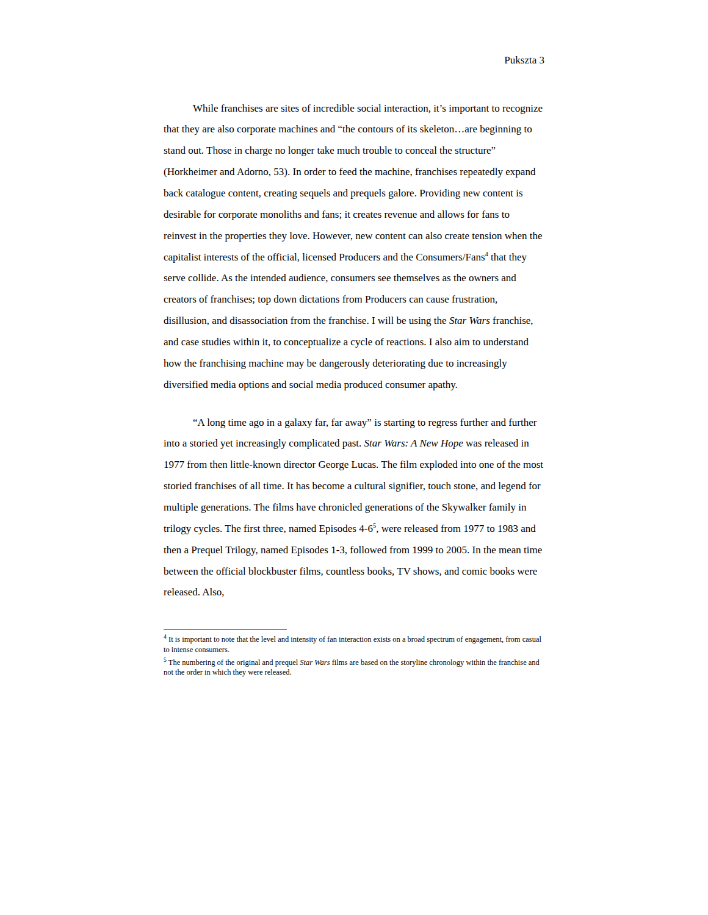Pukszta 3
While franchises are sites of incredible social interaction, it’s important to recognize that they are also corporate machines and “the contours of its skeleton…are beginning to stand out. Those in charge no longer take much trouble to conceal the structure” (Horkheimer and Adorno, 53). In order to feed the machine, franchises repeatedly expand back catalogue content, creating sequels and prequels galore. Providing new content is desirable for corporate monoliths and fans; it creates revenue and allows for fans to reinvest in the properties they love. However, new content can also create tension when the capitalist interests of the official, licensed Producers and the Consumers/Fans4 that they serve collide. As the intended audience, consumers see themselves as the owners and creators of franchises; top down dictations from Producers can cause frustration, disillusion, and disassociation from the franchise. I will be using the Star Wars franchise, and case studies within it, to conceptualize a cycle of reactions. I also aim to understand how the franchising machine may be dangerously deteriorating due to increasingly diversified media options and social media produced consumer apathy.
“A long time ago in a galaxy far, far away” is starting to regress further and further into a storied yet increasingly complicated past. Star Wars: A New Hope was released in 1977 from then little-known director George Lucas. The film exploded into one of the most storied franchises of all time. It has become a cultural signifier, touch stone, and legend for multiple generations. The films have chronicled generations of the Skywalker family in trilogy cycles. The first three, named Episodes 4-65, were released from 1977 to 1983 and then a Prequel Trilogy, named Episodes 1-3, followed from 1999 to 2005. In the mean time between the official blockbuster films, countless books, TV shows, and comic books were released. Also,
4 It is important to note that the level and intensity of fan interaction exists on a broad spectrum of engagement, from casual to intense consumers.
5 The numbering of the original and prequel Star Wars films are based on the storyline chronology within the franchise and not the order in which they were released.